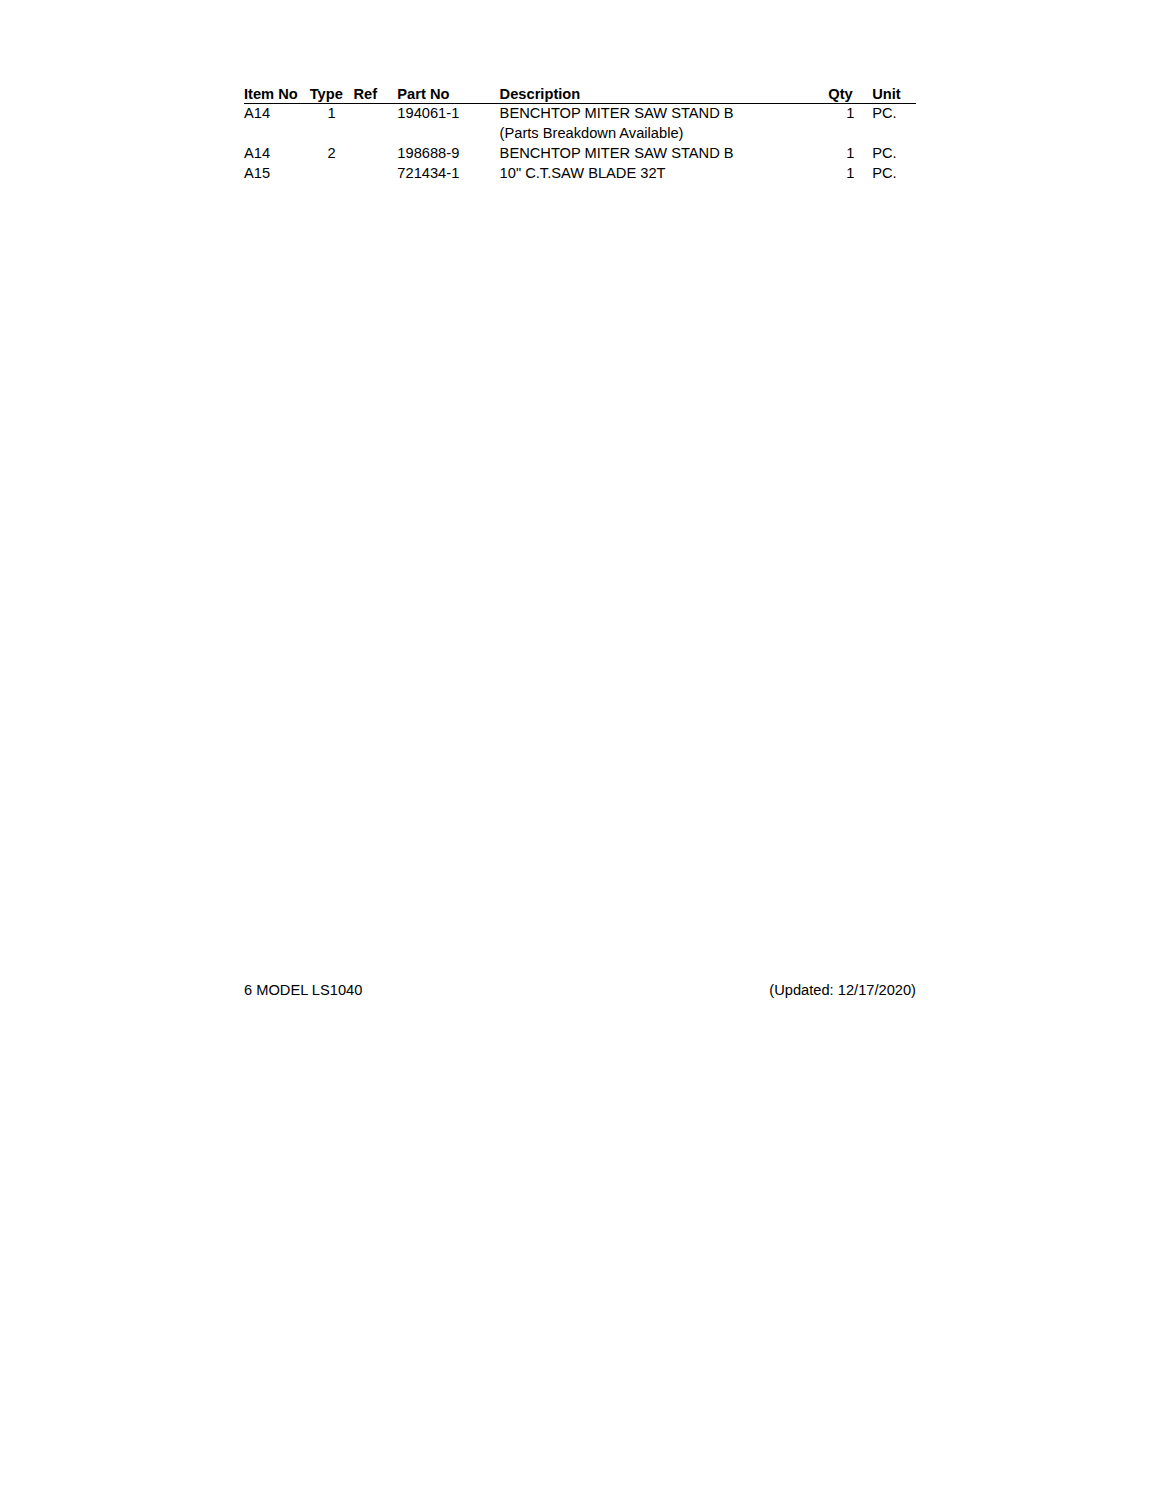| Item No | Type | Ref | Part No | Description | Qty | Unit |
| --- | --- | --- | --- | --- | --- | --- |
| A14 | 1 | | 194061-1 | BENCHTOP MITER SAW STAND B | 1 | PC. |
| | | | | (Parts Breakdown Available) | | |
| A14 | 2 | | 198688-9 | BENCHTOP MITER SAW STAND B | 1 | PC. |
| A15 | | | 721434-1 | 10" C.T.SAW BLADE 32T | 1 | PC. |
6 MODEL LS1040
(Updated: 12/17/2020)